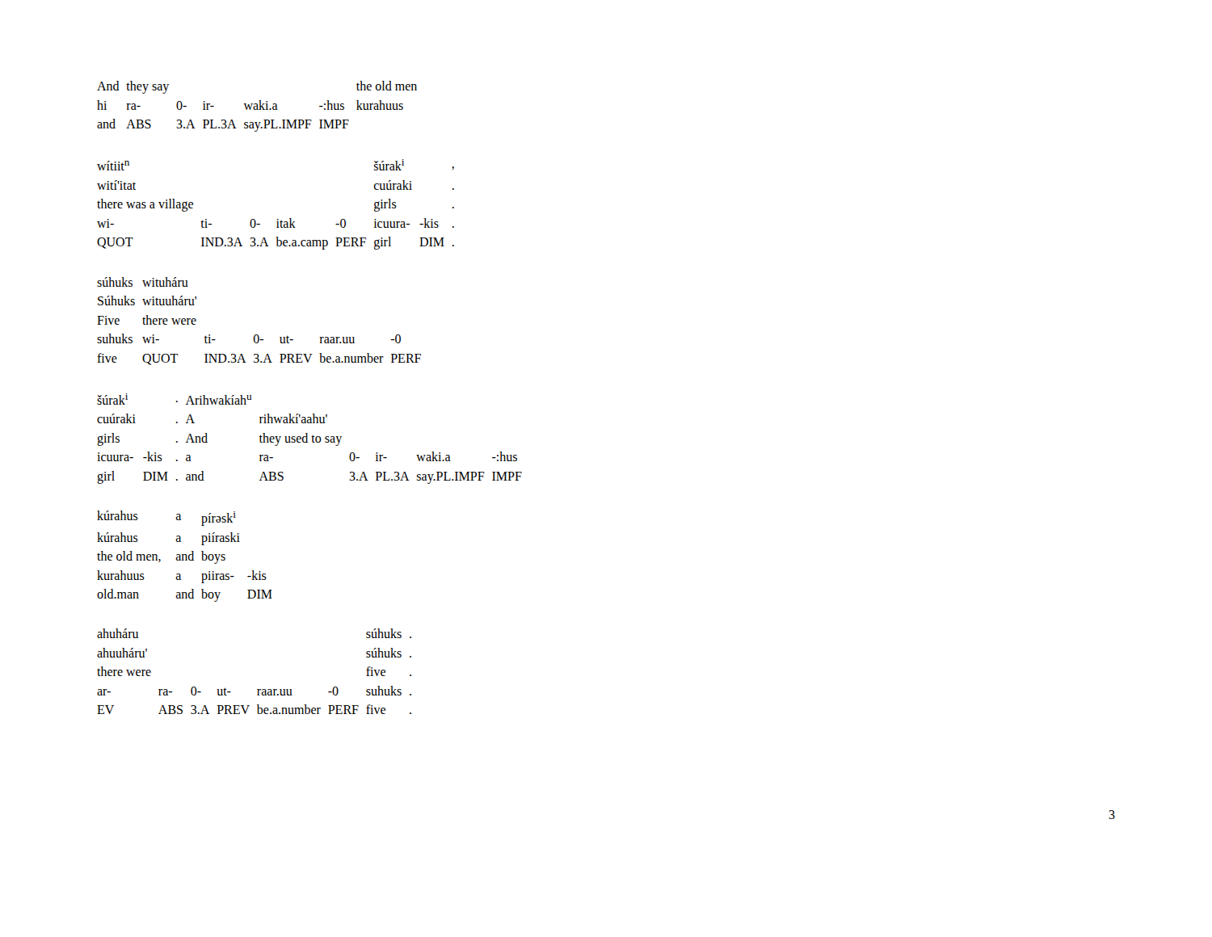| And | they say | | | | | the old men |
| hi | ra- | 0- | ir- | waki.a | -:hus | kurahuus |
| and | ABS | 3.A | PL.3A | say.PL.IMPF | IMPF | |
| wítiit n | | | | | šúrak i | | , |
| wití'itat | | | | | cuúraki | | . |
| there was a village | | | | | girls | | . |
| wi- | ti- | 0- | itak | -0 | icuura- | -kis | . |
| QUOT | IND.3A | 3.A | be.a.camp | PERF | girl | DIM | . |
| súhuks | wituháru | | | | | |
| Súhuks | wituuháru' | | | | | |
| Five | there were | | | | | |
| suhuks | wi- | ti- | 0- | ut- | raar.uu | -0 |
| five | QUOT | IND.3A | 3.A | PREV | be.a.number | PERF |
| šúrak i | | . | Arihwakíah u | | | | |
| cuúraki | | . | A | rihwakí'aahu' | | | |
| girls | | . | And | they used to say | | | |
| icuura- | -kis | . | a | ra- | 0- | ir- | waki.a | -:hus |
| girl | DIM | . | and | ABS | 3.A | PL.3A | say.PL.IMPF | IMPF |
| kúrahus | | a | pírəsk i | |
| kúrahus | | a | piíraski | |
| the old men, | | and | boys | |
| kurahuus | | a | piiras- | -kis |
| old.man | | and | boy | DIM |
| ahuháru | | | | | | súhuks | . |
| ahuuháru' | | | | | | súhuks | . |
| there were | | | | | | five | . |
| ar- | ra- | 0- | ut- | raar.uu | -0 | suhuks | . |
| EV | ABS | 3.A | PREV | be.a.number | PERF | five | . |
3